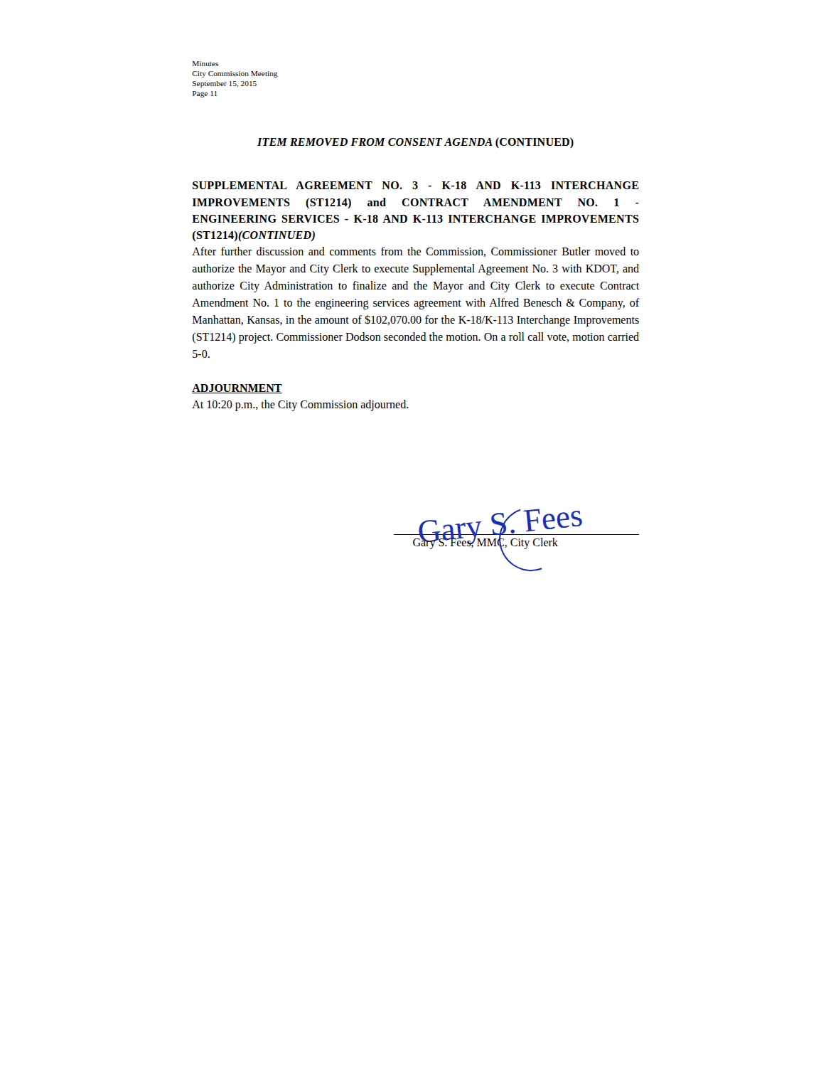Minutes
City Commission Meeting
September 15, 2015
Page 11
ITEM REMOVED FROM CONSENT AGENDA (CONTINUED)
SUPPLEMENTAL AGREEMENT NO. 3 - K-18 AND K-113 INTERCHANGE IMPROVEMENTS (ST1214) and CONTRACT AMENDMENT NO. 1 - ENGINEERING SERVICES - K-18 AND K-113 INTERCHANGE IMPROVEMENTS (ST1214)(CONTINUED)
After further discussion and comments from the Commission, Commissioner Butler moved to authorize the Mayor and City Clerk to execute Supplemental Agreement No. 3 with KDOT, and authorize City Administration to finalize and the Mayor and City Clerk to execute Contract Amendment No. 1 to the engineering services agreement with Alfred Benesch & Company, of Manhattan, Kansas, in the amount of $102,070.00 for the K-18/K-113 Interchange Improvements (ST1214) project. Commissioner Dodson seconded the motion. On a roll call vote, motion carried 5-0.
ADJOURNMENT
At 10:20 p.m., the City Commission adjourned.
Gary S. Fees
Gary S. Fees, MMC, City Clerk